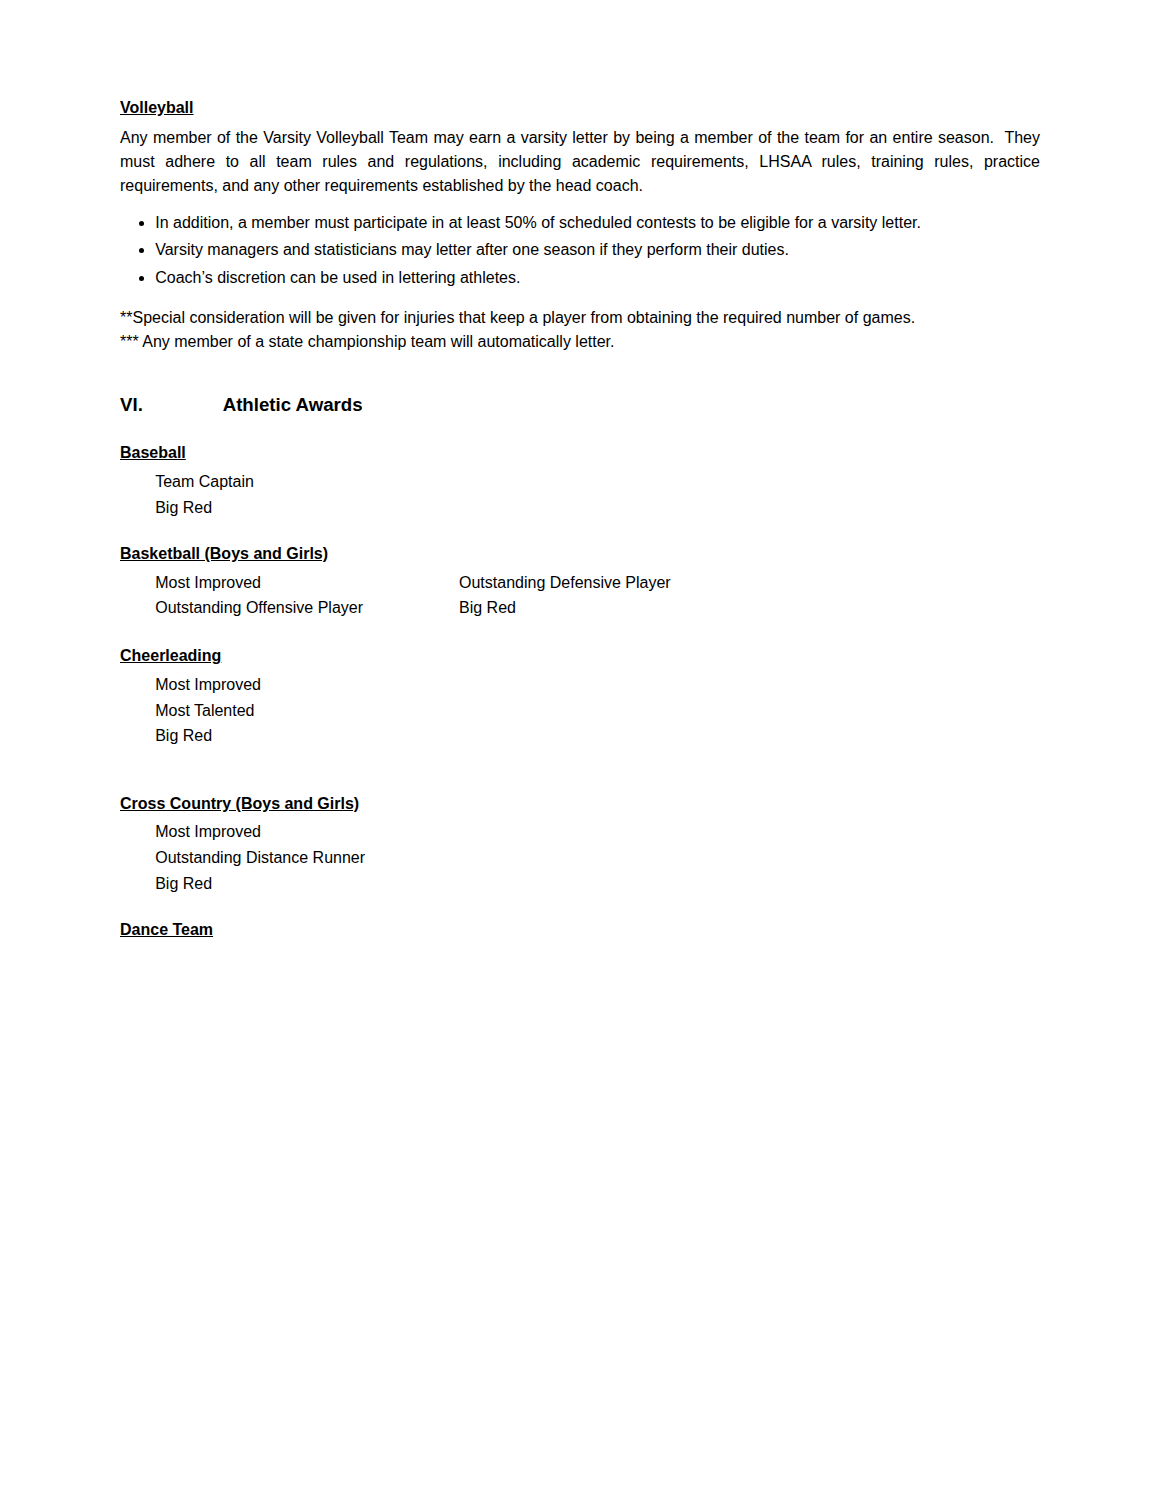Volleyball
Any member of the Varsity Volleyball Team may earn a varsity letter by being a member of the team for an entire season. They must adhere to all team rules and regulations, including academic requirements, LHSAA rules, training rules, practice requirements, and any other requirements established by the head coach.
In addition, a member must participate in at least 50% of scheduled contests to be eligible for a varsity letter.
Varsity managers and statisticians may letter after one season if they perform their duties.
Coach’s discretion can be used in lettering athletes.
**Special consideration will be given for injuries that keep a player from obtaining the required number of games.
*** Any member of a state championship team will automatically letter.
VI. Athletic Awards
Baseball
Team Captain
Big Red
Basketball (Boys and Girls)
| Most Improved | Outstanding Defensive Player |
| Outstanding Offensive Player | Big Red |
Cheerleading
Most Improved
Most Talented
Big Red
Cross Country (Boys and Girls)
Most Improved
Outstanding Distance Runner
Big Red
Dance Team